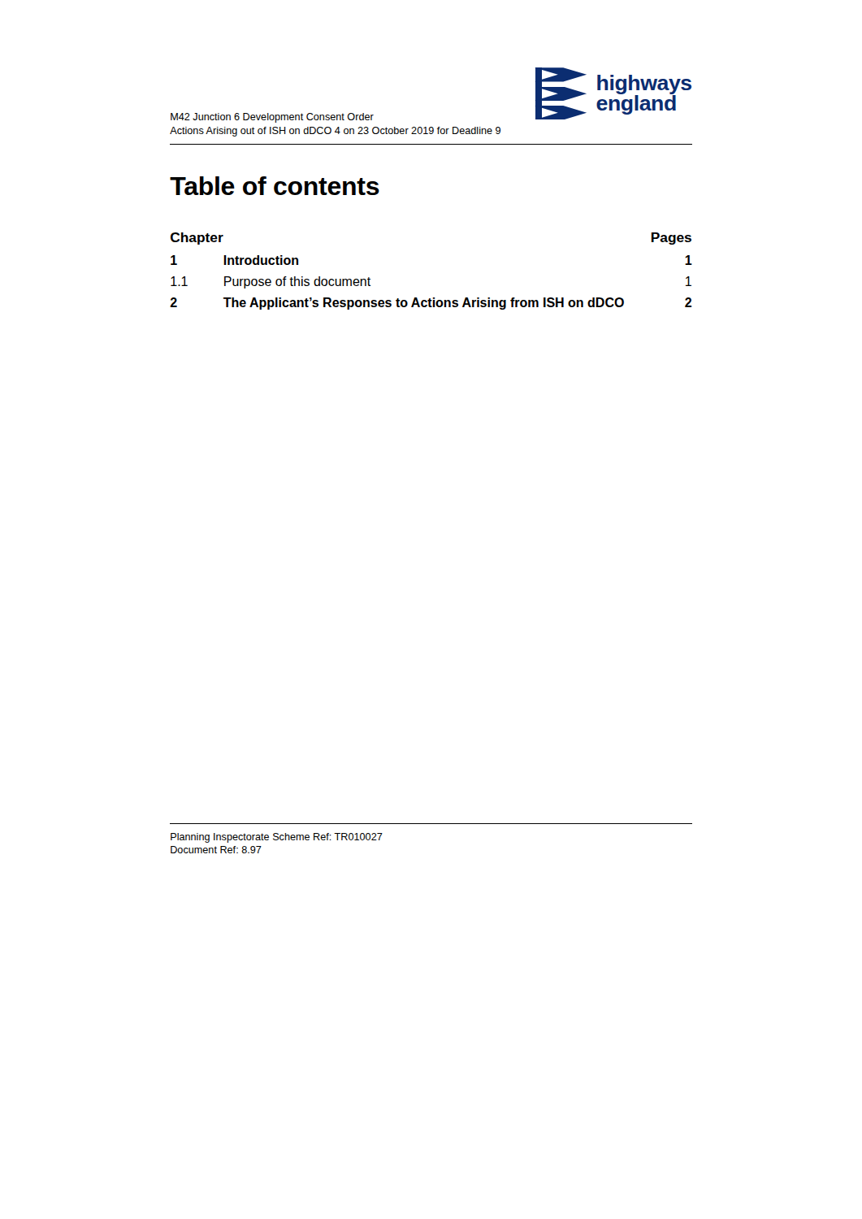M42 Junction 6 Development Consent Order
Actions Arising out of ISH on dDCO 4 on 23 October 2019 for Deadline 9
highways england
Table of contents
| Chapter | | Pages |
| 1 | Introduction | 1 |
| 1.1 | Purpose of this document | 1 |
| 2 | The Applicant’s Responses to Actions Arising from ISH on dDCO | 2 |
Planning Inspectorate Scheme Ref: TR010027
Document Ref: 8.97